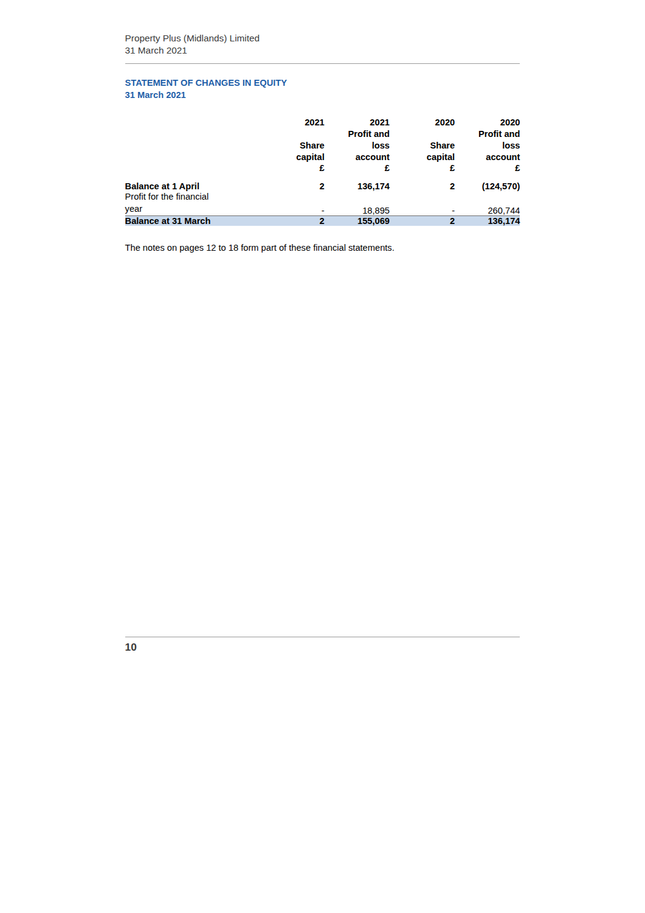Property Plus (Midlands) Limited
31 March 2021
STATEMENT OF CHANGES IN EQUITY
31 March 2021
| | 2021 | 2021 | 2020 | 2020 |
| --- | --- | --- | --- | --- |
| | | Profit and | | Profit and |
| | Share | loss | Share | loss |
| | capital | account | capital | account |
| | £ | £ | £ | £ |
| Balance at 1 April | 2 | 136,174 | 2 | (124,570) |
| Profit for the financial year | - | 18,895 | - | 260,744 |
| Balance at 31 March | 2 | 155,069 | 2 | 136,174 |
The notes on pages 12 to 18 form part of these financial statements.
10